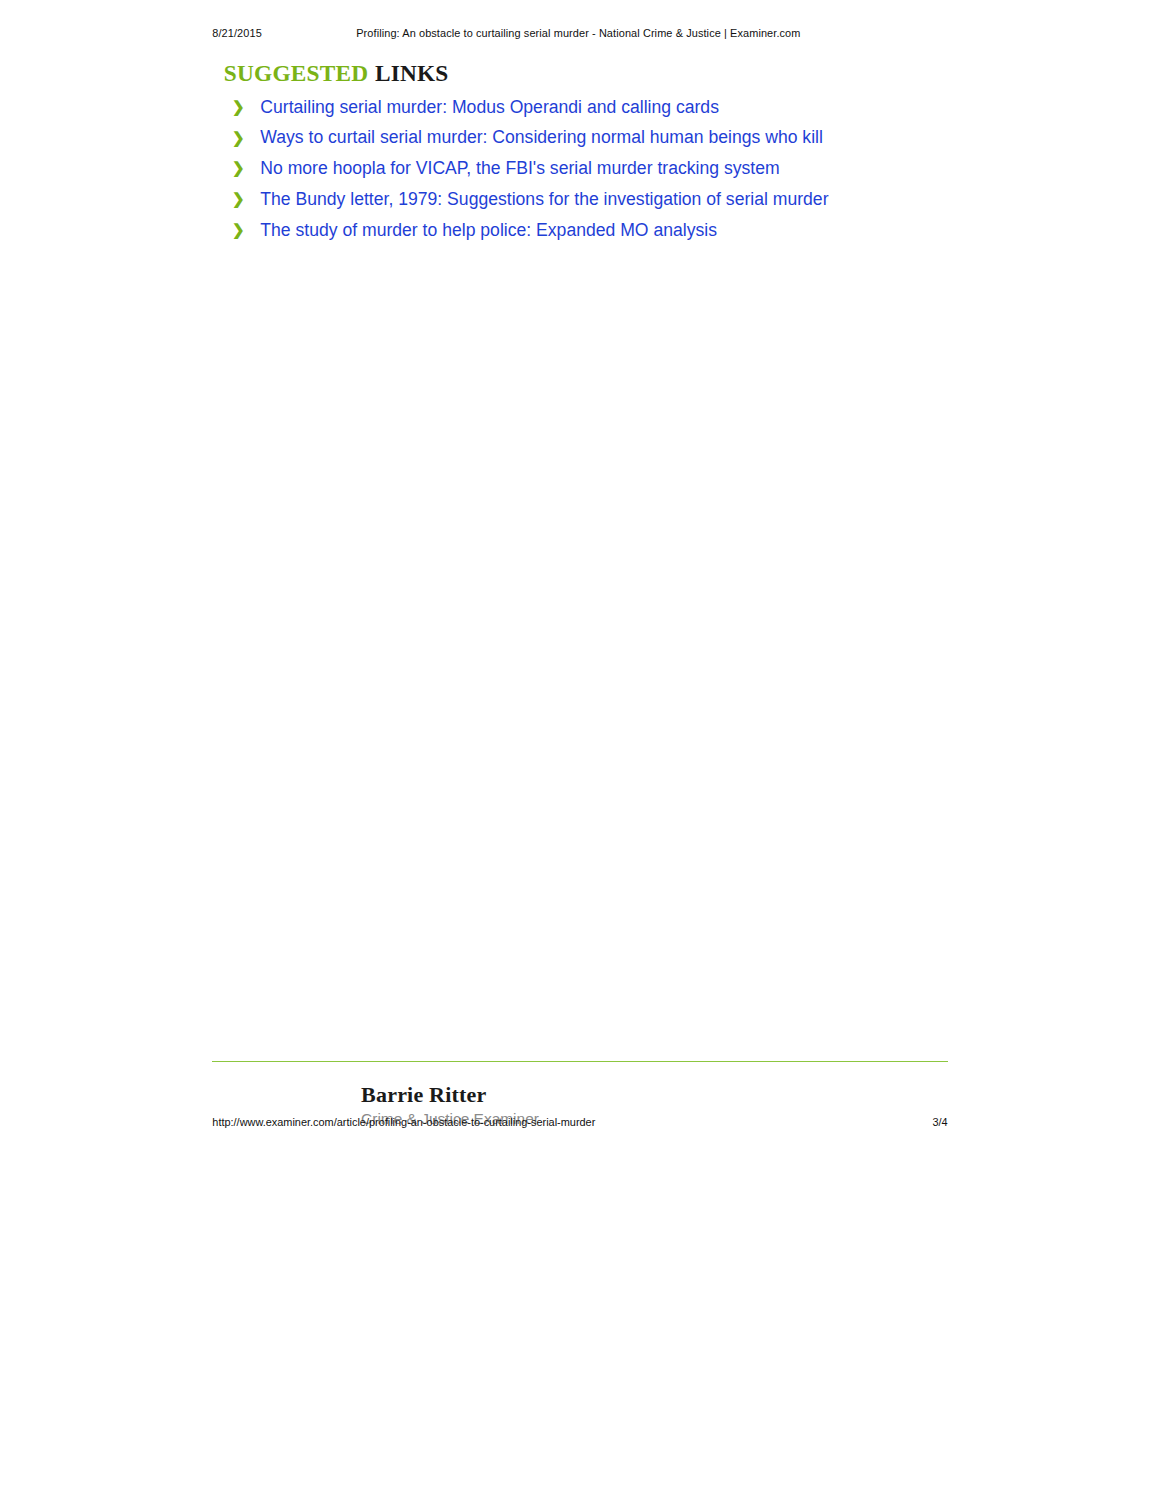8/21/2015 Profiling: An obstacle to curtailing serial murder - National Crime & Justice | Examiner.com
SUGGESTED LINKS
Curtailing serial murder: Modus Operandi and calling cards
Ways to curtail serial murder: Considering normal human beings who kill
No more hoopla for VICAP, the FBI's serial murder tracking system
The Bundy letter, 1979: Suggestions for the investigation of serial murder
The study of murder to help police: Expanded MO analysis
Barrie Ritter
Crime & Justice Examiner
http://www.examiner.com/article/profiling-an-obstacle-to-curtailing-serial-murder 3/4